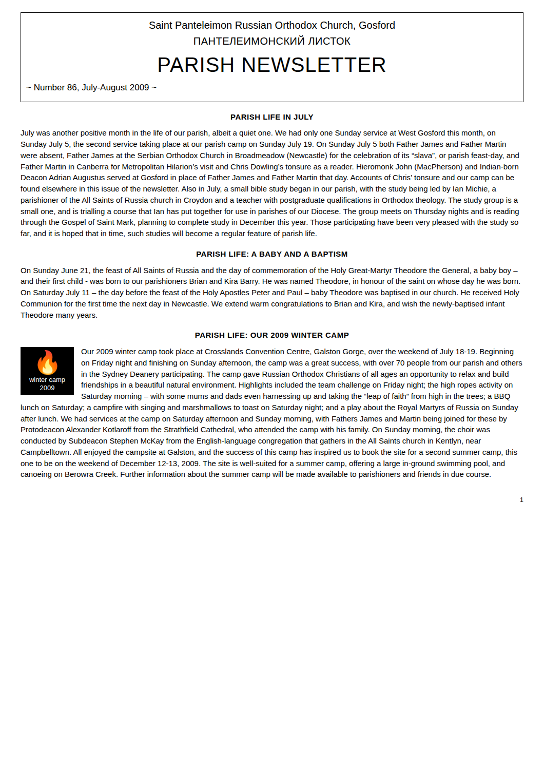Saint Panteleimon Russian Orthodox Church, Gosford
ПАНТЕЛЕИМОНСКИЙ ЛИСТОК
PARISH NEWSLETTER
~ Number 86, July-August 2009 ~
PARISH LIFE IN JULY
July was another positive month in the life of our parish, albeit a quiet one. We had only one Sunday service at West Gosford this month, on Sunday July 5, the second service taking place at our parish camp on Sunday July 19. On Sunday July 5 both Father James and Father Martin were absent, Father James at the Serbian Orthodox Church in Broadmeadow (Newcastle) for the celebration of its “slava”, or parish feast-day, and Father Martin in Canberra for Metropolitan Hilarion’s visit and Chris Dowling’s tonsure as a reader. Hieromonk John (MacPherson) and Indian-born Deacon Adrian Augustus served at Gosford in place of Father James and Father Martin that day. Accounts of Chris’ tonsure and our camp can be found elsewhere in this issue of the newsletter. Also in July, a small bible study began in our parish, with the study being led by Ian Michie, a parishioner of the All Saints of Russia church in Croydon and a teacher with postgraduate qualifications in Orthodox theology. The study group is a small one, and is trialling a course that Ian has put together for use in parishes of our Diocese. The group meets on Thursday nights and is reading through the Gospel of Saint Mark, planning to complete study in December this year. Those participating have been very pleased with the study so far, and it is hoped that in time, such studies will become a regular feature of parish life.
PARISH LIFE: A BABY AND A BAPTISM
On Sunday June 21, the feast of All Saints of Russia and the day of commemoration of the Holy Great-Martyr Theodore the General, a baby boy – and their first child - was born to our parishioners Brian and Kira Barry. He was named Theodore, in honour of the saint on whose day he was born. On Saturday July 11 – the day before the feast of the Holy Apostles Peter and Paul – baby Theodore was baptised in our church. He received Holy Communion for the first time the next day in Newcastle. We extend warm congratulations to Brian and Kira, and wish the newly-baptised infant Theodore many years.
PARISH LIFE: OUR 2009 WINTER CAMP
🔥 winter camp 2009
Our 2009 winter camp took place at Crosslands Convention Centre, Galston Gorge, over the weekend of July 18-19. Beginning on Friday night and finishing on Sunday afternoon, the camp was a great success, with over 70 people from our parish and others in the Sydney Deanery participating. The camp gave Russian Orthodox Christians of all ages an opportunity to relax and build friendships in a beautiful natural environment. Highlights included the team challenge on Friday night; the high ropes activity on Saturday morning – with some mums and dads even harnessing up and taking the “leap of faith” from high in the trees; a BBQ lunch on Saturday; a campfire with singing and marshmallows to toast on Saturday night; and a play about the Royal Martyrs of Russia on Sunday after lunch. We had services at the camp on Saturday afternoon and Sunday morning, with Fathers James and Martin being joined for these by Protodeacon Alexander Kotlaroff from the Strathfield Cathedral, who attended the camp with his family. On Sunday morning, the choir was conducted by Subdeacon Stephen McKay from the English-language congregation that gathers in the All Saints church in Kentlyn, near Campbelltown. All enjoyed the campsite at Galston, and the success of this camp has inspired us to book the site for a second summer camp, this one to be on the weekend of December 12-13, 2009. The site is well-suited for a summer camp, offering a large in-ground swimming pool, and canoeing on Berowra Creek. Further information about the summer camp will be made available to parishioners and friends in due course.
1